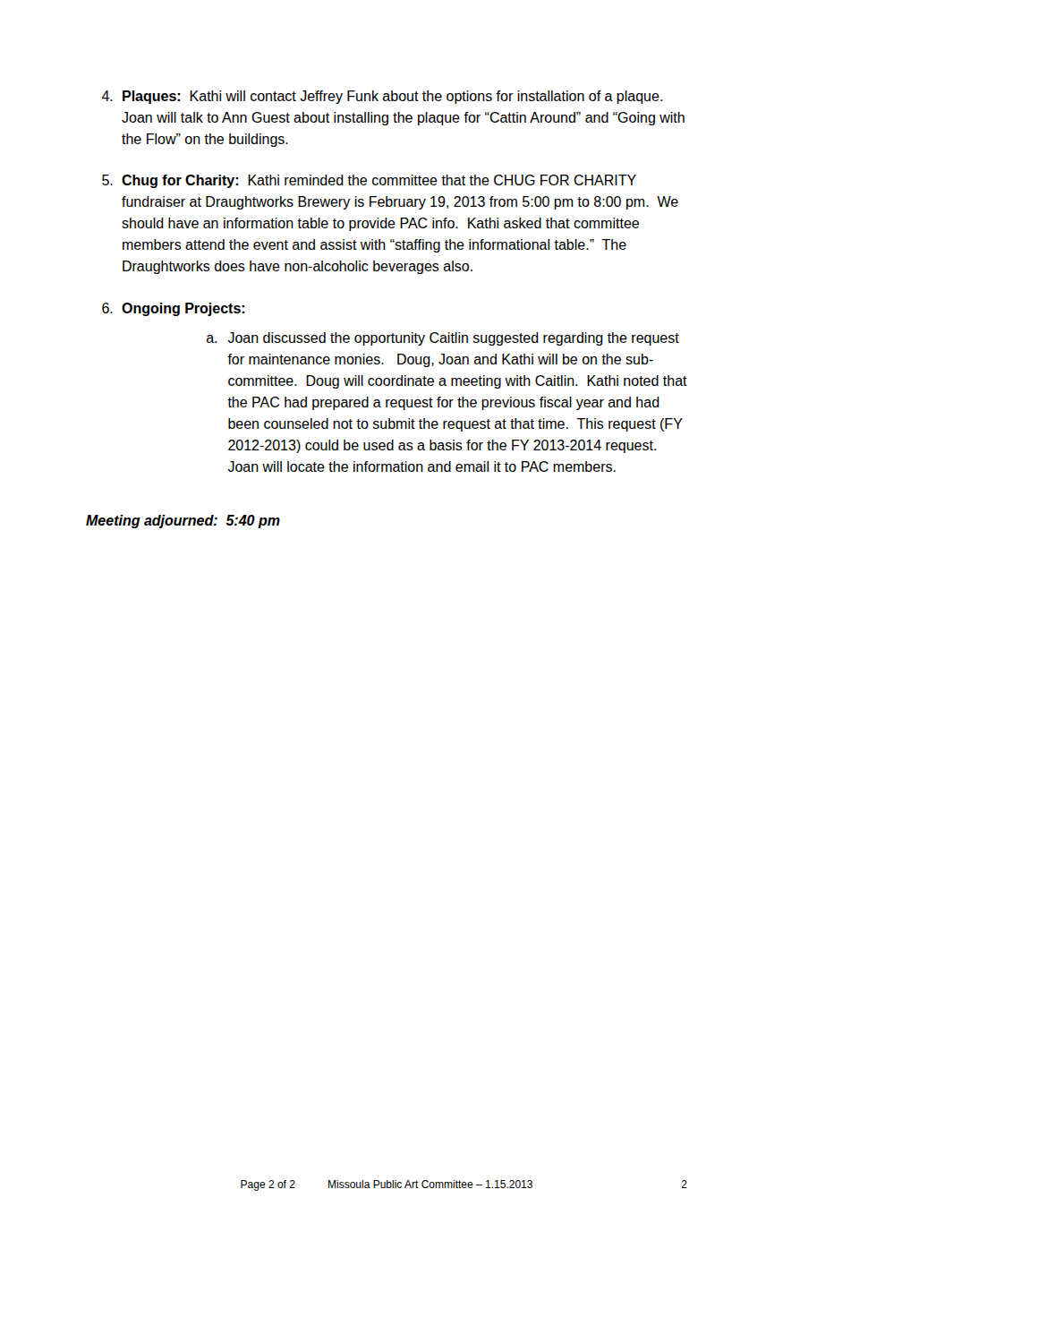Plaques: Kathi will contact Jeffrey Funk about the options for installation of a plaque. Joan will talk to Ann Guest about installing the plaque for “Cattin Around” and “Going with the Flow” on the buildings.
Chug for Charity: Kathi reminded the committee that the CHUG FOR CHARITY fundraiser at Draughtworks Brewery is February 19, 2013 from 5:00 pm to 8:00 pm. We should have an information table to provide PAC info. Kathi asked that committee members attend the event and assist with “staffing the informational table.” The Draughtworks does have non-alcoholic beverages also.
Ongoing Projects:
Joan discussed the opportunity Caitlin suggested regarding the request for maintenance monies. Doug, Joan and Kathi will be on the sub-committee. Doug will coordinate a meeting with Caitlin. Kathi noted that the PAC had prepared a request for the previous fiscal year and had been counseled not to submit the request at that time. This request (FY 2012-2013) could be used as a basis for the FY 2013-2014 request. Joan will locate the information and email it to PAC members.
Meeting adjourned: 5:40 pm
Page 2 of 2 Missoula Public Art Committee – 1.15.20132